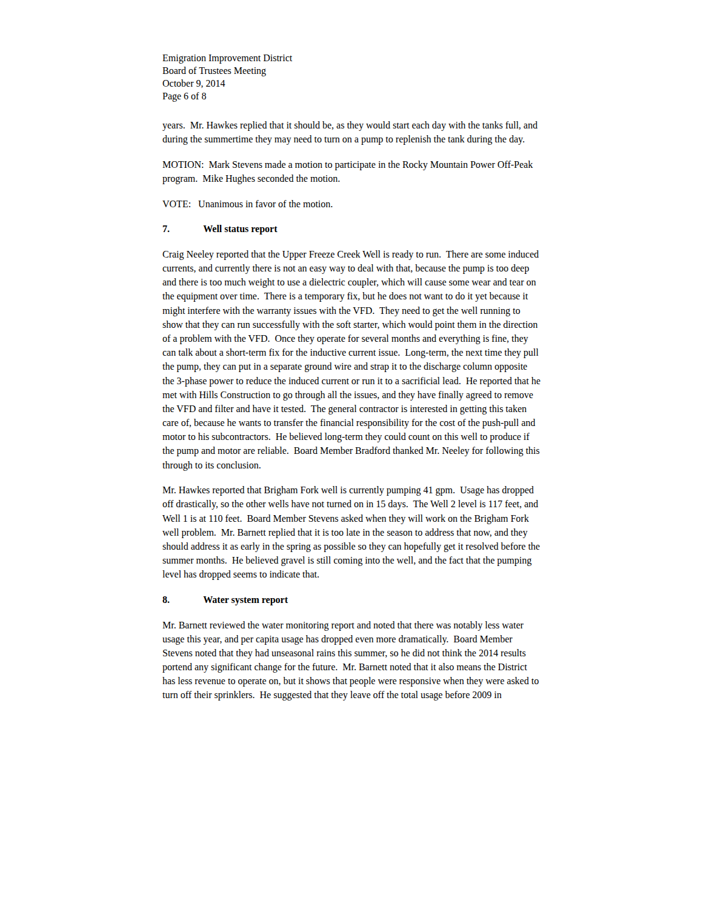Emigration Improvement District
Board of Trustees Meeting
October 9, 2014
Page 6 of 8
years. Mr. Hawkes replied that it should be, as they would start each day with the tanks full, and during the summertime they may need to turn on a pump to replenish the tank during the day.
MOTION: Mark Stevens made a motion to participate in the Rocky Mountain Power Off-Peak program. Mike Hughes seconded the motion.
VOTE: Unanimous in favor of the motion.
7. Well status report
Craig Neeley reported that the Upper Freeze Creek Well is ready to run. There are some induced currents, and currently there is not an easy way to deal with that, because the pump is too deep and there is too much weight to use a dielectric coupler, which will cause some wear and tear on the equipment over time. There is a temporary fix, but he does not want to do it yet because it might interfere with the warranty issues with the VFD. They need to get the well running to show that they can run successfully with the soft starter, which would point them in the direction of a problem with the VFD. Once they operate for several months and everything is fine, they can talk about a short-term fix for the inductive current issue. Long-term, the next time they pull the pump, they can put in a separate ground wire and strap it to the discharge column opposite the 3-phase power to reduce the induced current or run it to a sacrificial lead. He reported that he met with Hills Construction to go through all the issues, and they have finally agreed to remove the VFD and filter and have it tested. The general contractor is interested in getting this taken care of, because he wants to transfer the financial responsibility for the cost of the push-pull and motor to his subcontractors. He believed long-term they could count on this well to produce if the pump and motor are reliable. Board Member Bradford thanked Mr. Neeley for following this through to its conclusion.
Mr. Hawkes reported that Brigham Fork well is currently pumping 41 gpm. Usage has dropped off drastically, so the other wells have not turned on in 15 days. The Well 2 level is 117 feet, and Well 1 is at 110 feet. Board Member Stevens asked when they will work on the Brigham Fork well problem. Mr. Barnett replied that it is too late in the season to address that now, and they should address it as early in the spring as possible so they can hopefully get it resolved before the summer months. He believed gravel is still coming into the well, and the fact that the pumping level has dropped seems to indicate that.
8. Water system report
Mr. Barnett reviewed the water monitoring report and noted that there was notably less water usage this year, and per capita usage has dropped even more dramatically. Board Member Stevens noted that they had unseasonal rains this summer, so he did not think the 2014 results portend any significant change for the future. Mr. Barnett noted that it also means the District has less revenue to operate on, but it shows that people were responsive when they were asked to turn off their sprinklers. He suggested that they leave off the total usage before 2009 in